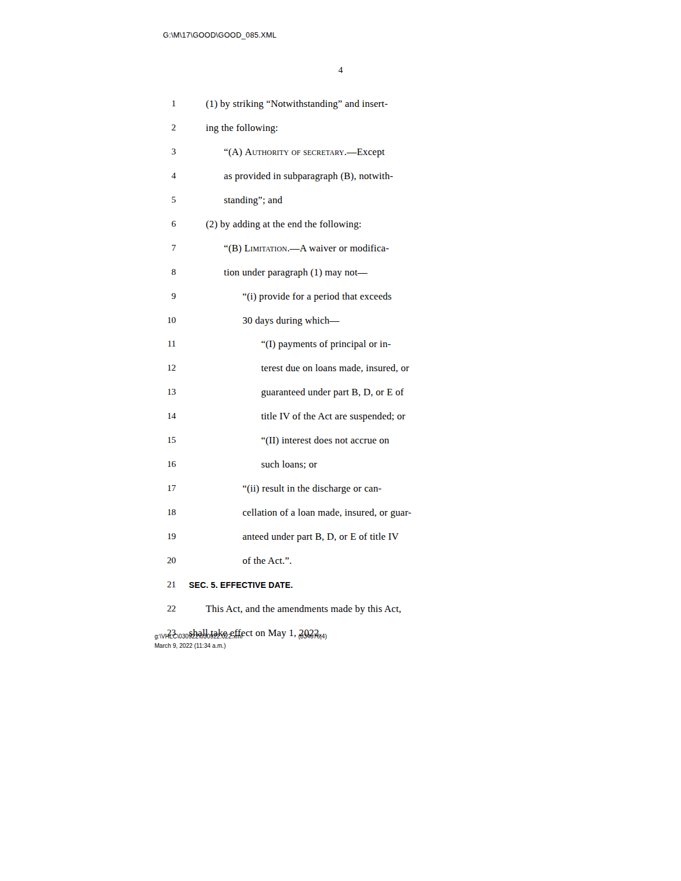G:\M\17\GOOD\GOOD_085.XML
4
| 1 | (1) by striking “Notwithstanding” and insert- |
| 2 | ing the following: |
| 3 | “(A) Authority of secretary. —Except |
| 4 | as provided in subparagraph (B), notwith- |
| 5 | standing”; and |
| 6 | (2) by adding at the end the following: |
| 7 | “(B) Limitation. —A waiver or modifica- |
| 8 | tion under paragraph (1) may not— |
| 9 | “(i) provide for a period that exceeds |
| 10 | 30 days during which— |
| 11 | “(I) payments of principal or in- |
| 12 | terest due on loans made, insured, or |
| 13 | guaranteed under part B, D, or E of |
| 14 | title IV of the Act are suspended; or |
| 15 | “(II) interest does not accrue on |
| 16 | such loans; or |
| 17 | “(ii) result in the discharge or can- |
| 18 | cellation of a loan made, insured, or guar- |
| 19 | anteed under part B, D, or E of title IV |
| 20 | of the Act.”. |
| 21 | SEC. 5. EFFECTIVE DATE. |
| 22 | This Act, and the amendments made by this Act, |
| 23 | shall take effect on May 1, 2022. |
g:\VHLC\030922\030922.022.xml(834676|4)
March 9, 2022 (11:34 a.m.)